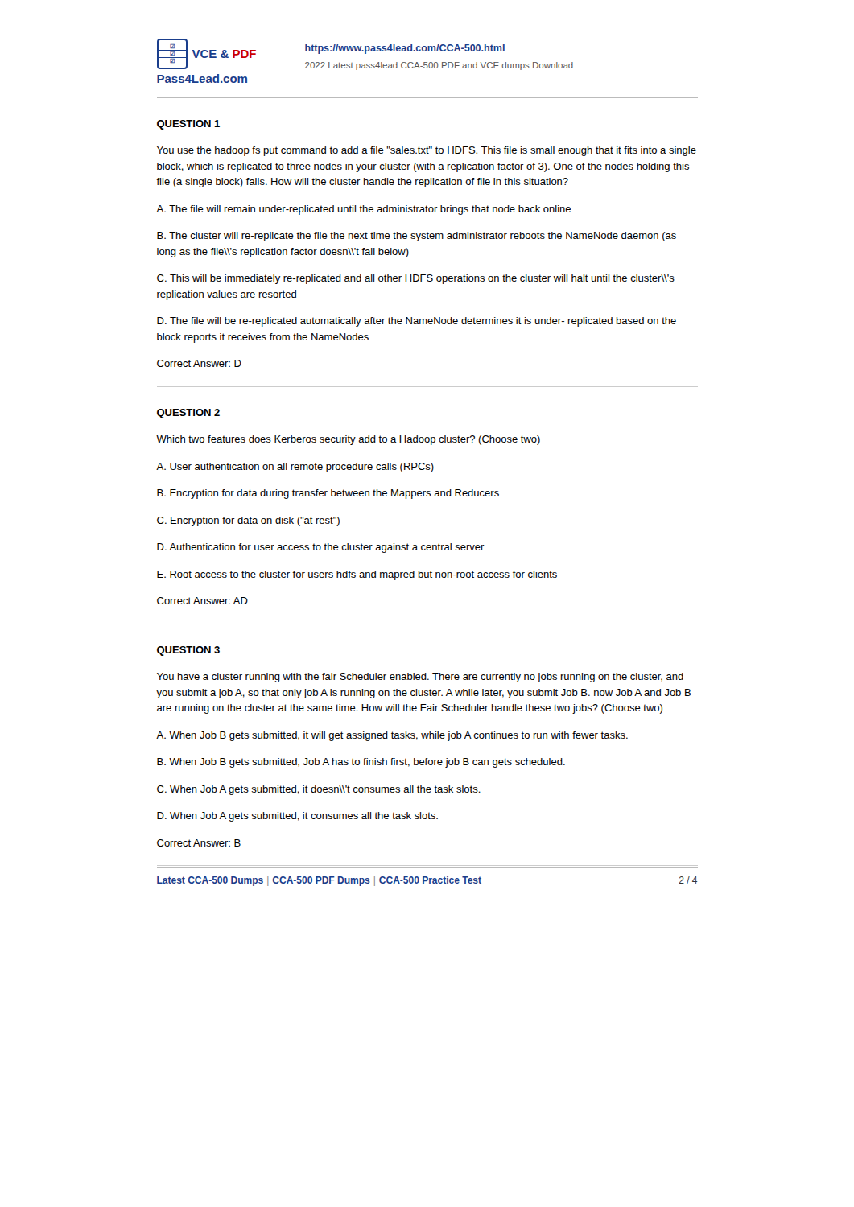☑ ☑ ☑
VCE & PDF
Pass4Lead.com
https://www.pass4lead.com/CCA-500.html
2022 Latest pass4lead CCA-500 PDF and VCE dumps Download
QUESTION 1
You use the hadoop fs put command to add a file "sales.txt" to HDFS. This file is small enough that it fits into a single block, which is replicated to three nodes in your cluster (with a replication factor of 3). One of the nodes holding this file (a single block) fails. How will the cluster handle the replication of file in this situation?
A. The file will remain under-replicated until the administrator brings that node back online
B. The cluster will re-replicate the file the next time the system administrator reboots the NameNode daemon (as long as the file\\'s replication factor doesn\\'t fall below)
C. This will be immediately re-replicated and all other HDFS operations on the cluster will halt until the cluster\\'s replication values are resorted
D. The file will be re-replicated automatically after the NameNode determines it is under- replicated based on the block reports it receives from the NameNodes
Correct Answer: D
QUESTION 2
Which two features does Kerberos security add to a Hadoop cluster? (Choose two)
A. User authentication on all remote procedure calls (RPCs)
B. Encryption for data during transfer between the Mappers and Reducers
C. Encryption for data on disk ("at rest")
D. Authentication for user access to the cluster against a central server
E. Root access to the cluster for users hdfs and mapred but non-root access for clients
Correct Answer: AD
QUESTION 3
You have a cluster running with the fair Scheduler enabled. There are currently no jobs running on the cluster, and you submit a job A, so that only job A is running on the cluster. A while later, you submit Job B. now Job A and Job B are running on the cluster at the same time. How will the Fair Scheduler handle these two jobs? (Choose two)
A. When Job B gets submitted, it will get assigned tasks, while job A continues to run with fewer tasks.
B. When Job B gets submitted, Job A has to finish first, before job B can gets scheduled.
C. When Job A gets submitted, it doesn\\'t consumes all the task slots.
D. When Job A gets submitted, it consumes all the task slots.
Correct Answer: B
Latest CCA-500 Dumps|CCA-500 PDF Dumps|CCA-500 Practice Test
2 / 4